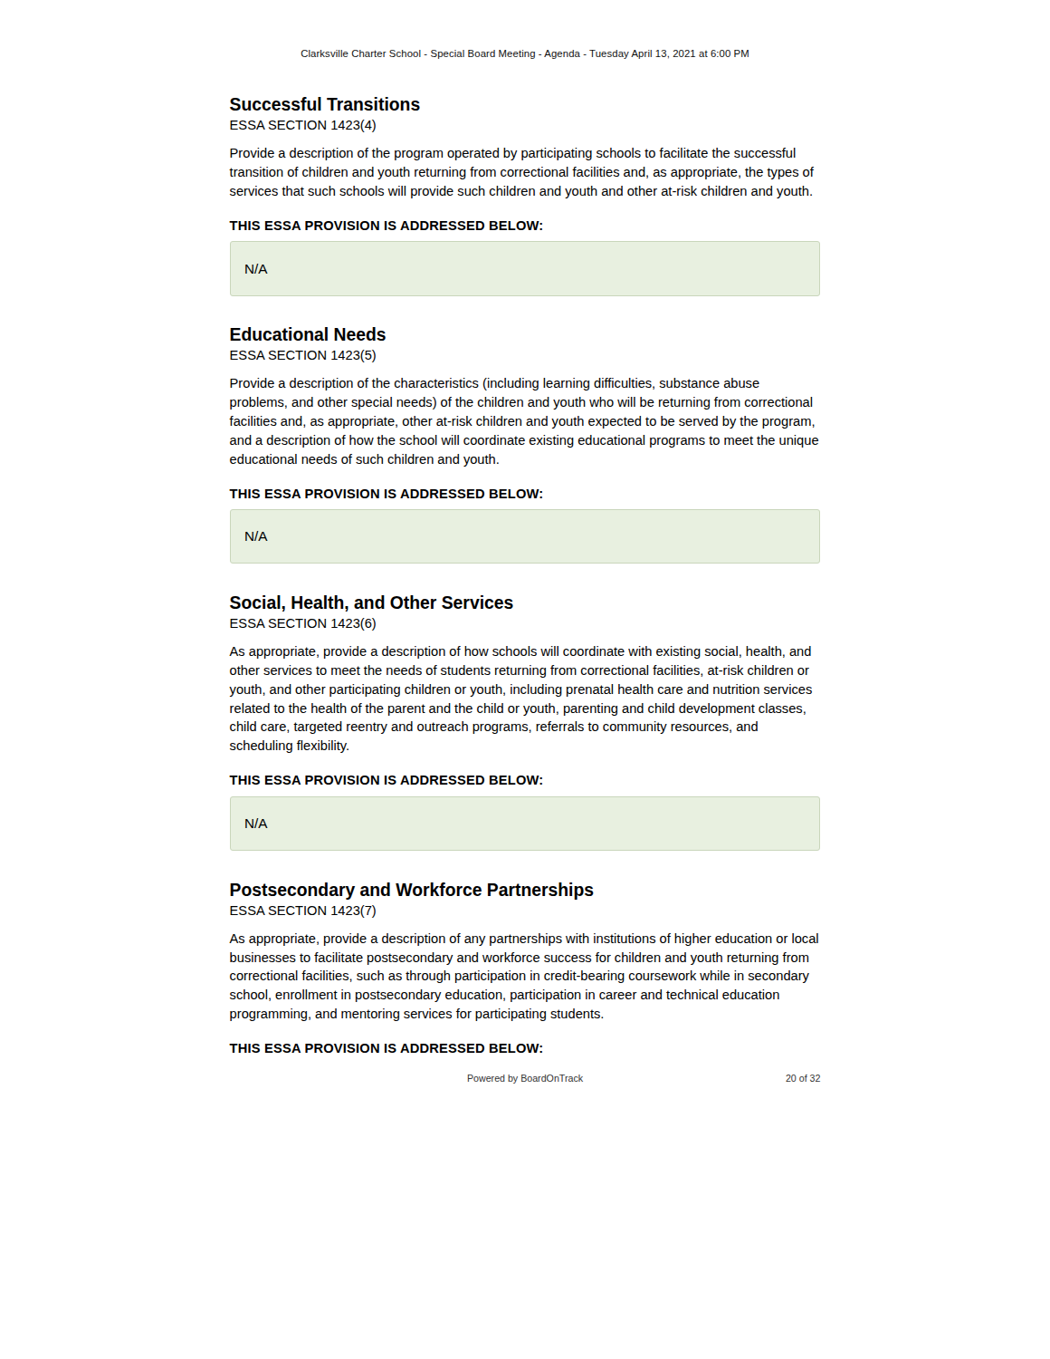Clarksville Charter School - Special Board Meeting - Agenda - Tuesday April 13, 2021 at 6:00 PM
Successful Transitions
ESSA SECTION 1423(4)
Provide a description of the program operated by participating schools to facilitate the successful transition of children and youth returning from correctional facilities and, as appropriate, the types of services that such schools will provide such children and youth and other at-risk children and youth.
THIS ESSA PROVISION IS ADDRESSED BELOW:
N/A
Educational Needs
ESSA SECTION 1423(5)
Provide a description of the characteristics (including learning difficulties, substance abuse problems, and other special needs) of the children and youth who will be returning from correctional facilities and, as appropriate, other at-risk children and youth expected to be served by the program, and a description of how the school will coordinate existing educational programs to meet the unique educational needs of such children and youth.
THIS ESSA PROVISION IS ADDRESSED BELOW:
N/A
Social, Health, and Other Services
ESSA SECTION 1423(6)
As appropriate, provide a description of how schools will coordinate with existing social, health, and other services to meet the needs of students returning from correctional facilities, at-risk children or youth, and other participating children or youth, including prenatal health care and nutrition services related to the health of the parent and the child or youth, parenting and child development classes, child care, targeted reentry and outreach programs, referrals to community resources, and scheduling flexibility.
THIS ESSA PROVISION IS ADDRESSED BELOW:
N/A
Postsecondary and Workforce Partnerships
ESSA SECTION 1423(7)
As appropriate, provide a description of any partnerships with institutions of higher education or local businesses to facilitate postsecondary and workforce success for children and youth returning from correctional facilities, such as through participation in credit-bearing coursework while in secondary school, enrollment in postsecondary education, participation in career and technical education programming, and mentoring services for participating students.
THIS ESSA PROVISION IS ADDRESSED BELOW:
Powered by BoardOnTrack
20 of 32